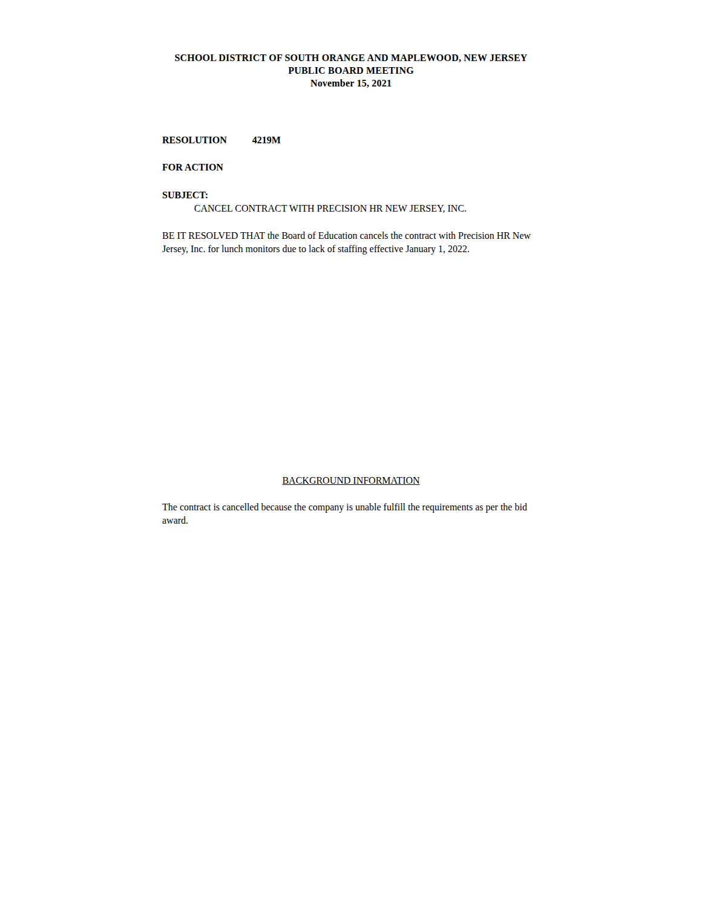SCHOOL DISTRICT OF SOUTH ORANGE AND MAPLEWOOD, NEW JERSEY
PUBLIC BOARD MEETING
November 15, 2021
RESOLUTION 4219M
FOR ACTION
SUBJECT: CANCEL CONTRACT WITH PRECISION HR NEW JERSEY, INC.
BE IT RESOLVED THAT the Board of Education cancels the contract with Precision HR New Jersey, Inc. for lunch monitors due to lack of staffing effective January 1, 2022.
BACKGROUND INFORMATION
The contract is cancelled because the company is unable fulfill the requirements as per the bid award.